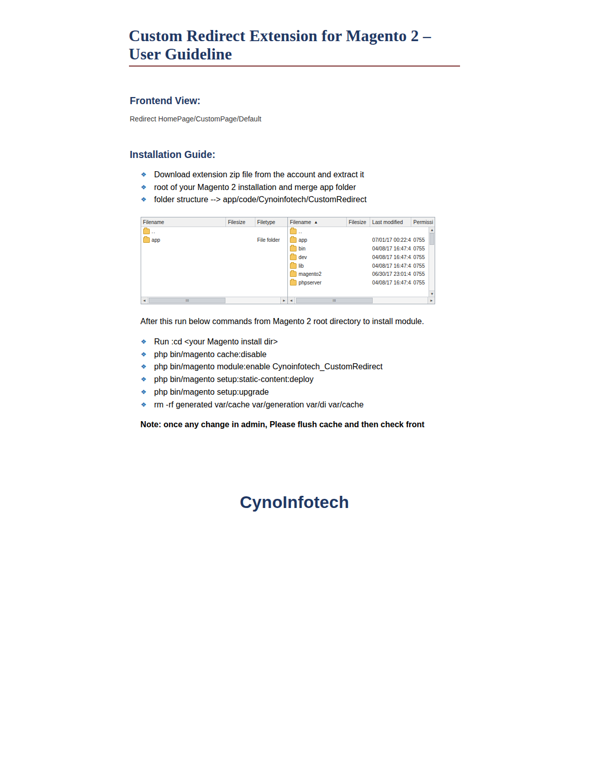Custom Redirect Extension for Magento 2 – User Guideline
Frontend View:
Redirect HomePage/CustomPage/Default
Installation Guide:
Download extension zip file from the account and extract it
root of your Magento 2 installation and merge app folder
folder structure --> app/code/Cynoinfotech/CustomRedirect
Filename
Filesize
Filetype
..
app
File folder
◄
III
►
Filename ▲
Filesize
Last modified
Permissi
..
app
07/01/17 00:22:41
0755
bin
04/08/17 16:47:41
0755
dev
04/08/17 16:47:43
0755
lib
04/08/17 16:47:43
0755
magento2
06/30/17 23:01:41
0755
phpserver
04/08/17 16:47:43
0755
▲
▼
◄
III
►
After this run below commands from Magento 2 root directory to install module.
Run :cd <your Magento install dir>
php bin/magento cache:disable
php bin/magento module:enable Cynoinfotech_CustomRedirect
php bin/magento setup:static-content:deploy
php bin/magento setup:upgrade
rm -rf generated var/cache var/generation var/di var/cache
Note: once any change in admin, Please flush cache and then check front
CynoInfotech